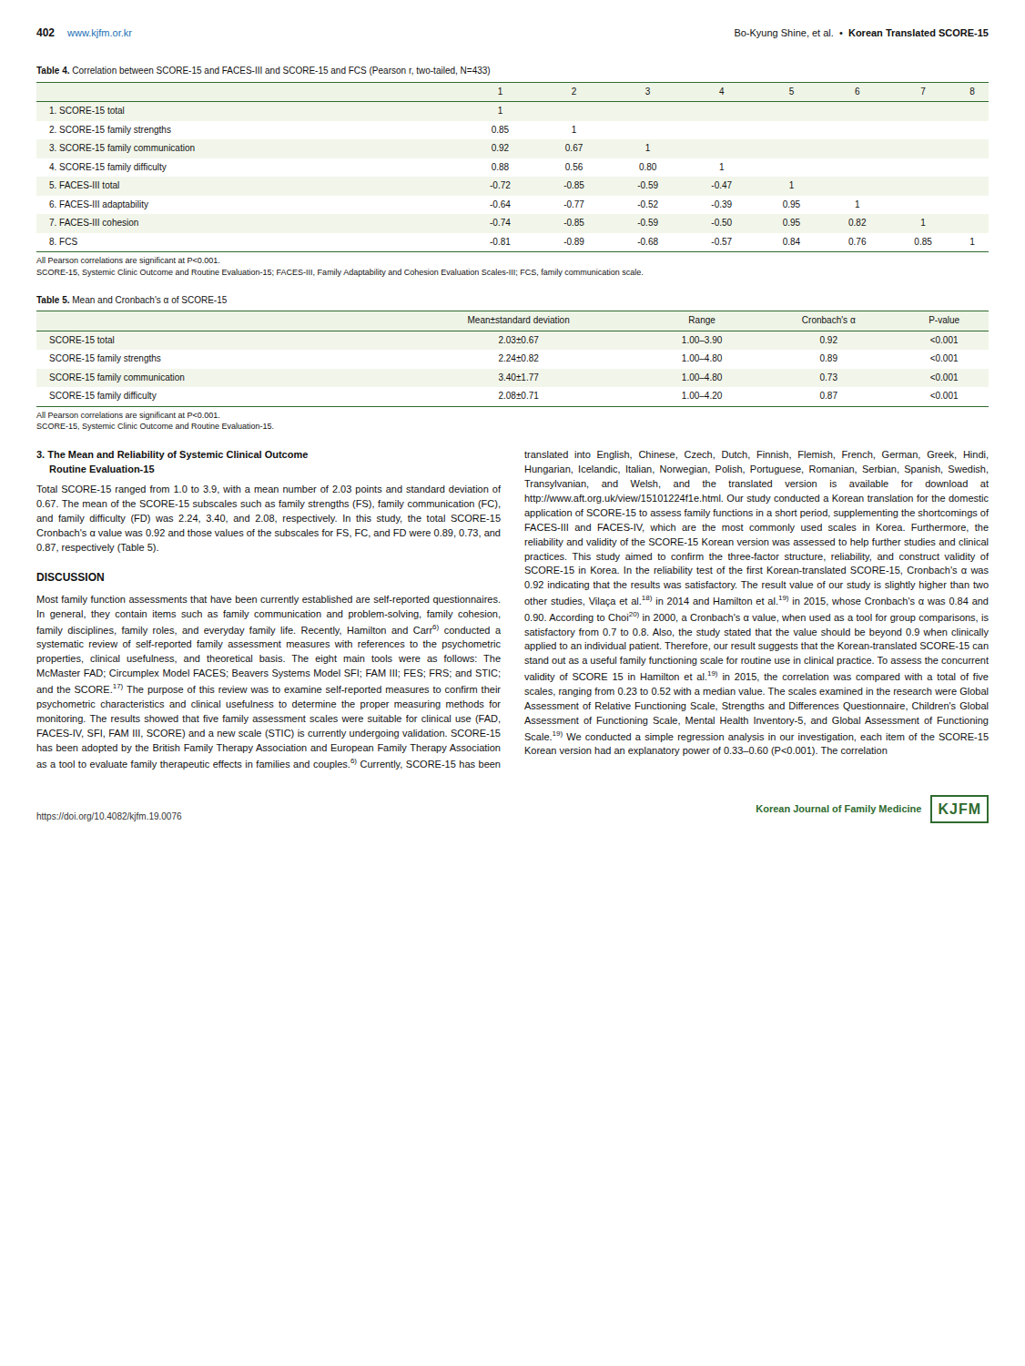402 www.kjfm.or.kr
Bo-Kyung Shine, et al. • Korean Translated SCORE-15
Table 4. Correlation between SCORE-15 and FACES-III and SCORE-15 and FCS (Pearson r, two-tailed, N=433)
| | 1 | 2 | 3 | 4 | 5 | 6 | 7 | 8 |
| --- | --- | --- | --- | --- | --- | --- | --- | --- |
| 1. SCORE-15 total | 1 | | | | | | | |
| 2. SCORE-15 family strengths | 0.85 | 1 | | | | | | |
| 3. SCORE-15 family communication | 0.92 | 0.67 | 1 | | | | | |
| 4. SCORE-15 family difficulty | 0.88 | 0.56 | 0.80 | 1 | | | | |
| 5. FACES-III total | -0.72 | -0.85 | -0.59 | -0.47 | 1 | | | |
| 6. FACES-III adaptability | -0.64 | -0.77 | -0.52 | -0.39 | 0.95 | 1 | | |
| 7. FACES-III cohesion | -0.74 | -0.85 | -0.59 | -0.50 | 0.95 | 0.82 | 1 | |
| 8. FCS | -0.81 | -0.89 | -0.68 | -0.57 | 0.84 | 0.76 | 0.85 | 1 |
All Pearson correlations are significant at P<0.001.
SCORE-15, Systemic Clinic Outcome and Routine Evaluation-15; FACES-III, Family Adaptability and Cohesion Evaluation Scales-III; FCS, family communication scale.
Table 5. Mean and Cronbach's α of SCORE-15
| | Mean±standard deviation | Range | Cronbach's α | P-value |
| --- | --- | --- | --- | --- |
| SCORE-15 total | 2.03±0.67 | 1.00–3.90 | 0.92 | <0.001 |
| SCORE-15 family strengths | 2.24±0.82 | 1.00–4.80 | 0.89 | <0.001 |
| SCORE-15 family communication | 3.40±1.77 | 1.00–4.80 | 0.73 | <0.001 |
| SCORE-15 family difficulty | 2.08±0.71 | 1.00–4.20 | 0.87 | <0.001 |
All Pearson correlations are significant at P<0.001.
SCORE-15, Systemic Clinic Outcome and Routine Evaluation-15.
3. The Mean and Reliability of Systemic Clinical OutcomeRoutine Evaluation-15
Total SCORE-15 ranged from 1.0 to 3.9, with a mean number of 2.03 points and standard deviation of 0.67. The mean of the SCORE-15 subscales such as family strengths (FS), family communication (FC), and family difficulty (FD) was 2.24, 3.40, and 2.08, respectively. In this study, the total SCORE-15 Cronbach's α value was 0.92 and those values of the subscales for FS, FC, and FD were 0.89, 0.73, and 0.87, respectively (Table 5).
DISCUSSION
Most family function assessments that have been currently established are self-reported questionnaires. In general, they contain items such as family communication and problem-solving, family cohesion, family disciplines, family roles, and everyday family life. Recently, Hamilton and Carr6) conducted a systematic review of self-reported family assessment measures with references to the psychometric properties, clinical usefulness, and theoretical basis. The eight main tools were as follows: The McMaster FAD; Circumplex Model FACES; Beavers Systems Model SFI; FAM III; FES; FRS; and STIC; and the SCORE.17) The purpose of this review was to examine self-reported measures to confirm their psychometric characteristics and clinical usefulness to determine the proper measuring methods for monitoring. The results showed that five family assessment scales were suitable for clinical use (FAD, FACES-IV, SFI, FAM III, SCORE) and a new scale (STIC) is currently undergoing validation. SCORE-15 has been adopted by the British Family Therapy Association and European Family Therapy Association as a tool to evaluate family therapeutic effects in families and couples.6) Currently, SCORE-15 has been translated into English, Chinese, Czech, Dutch, Finnish, Flemish, French, German, Greek, Hindi, Hungarian, Icelandic, Italian, Norwegian, Polish, Portuguese, Romanian, Serbian, Spanish, Swedish, Transylvanian, and Welsh, and the translated version is available for download at http://www.aft.org.uk/view/15101224f1e.html. Our study conducted a Korean translation for the domestic application of SCORE-15 to assess family functions in a short period, supplementing the shortcomings of FACES-III and FACES-IV, which are the most commonly used scales in Korea. Furthermore, the reliability and validity of the SCORE-15 Korean version was assessed to help further studies and clinical practices. This study aimed to confirm the three-factor structure, reliability, and construct validity of SCORE-15 in Korea. In the reliability test of the first Korean-translated SCORE-15, Cronbach's α was 0.92 indicating that the results was satisfactory. The result value of our study is slightly higher than two other studies, Vilaça et al.18) in 2014 and Hamilton et al.19) in 2015, whose Cronbach's α was 0.84 and 0.90. According to Choi20) in 2000, a Cronbach's α value, when used as a tool for group comparisons, is satisfactory from 0.7 to 0.8. Also, the study stated that the value should be beyond 0.9 when clinically applied to an individual patient. Therefore, our result suggests that the Korean-translated SCORE-15 can stand out as a useful family functioning scale for routine use in clinical practice. To assess the concurrent validity of SCORE 15 in Hamilton et al.19) in 2015, the correlation was compared with a total of five scales, ranging from 0.23 to 0.52 with a median value. The scales examined in the research were Global Assessment of Relative Functioning Scale, Strengths and Differences Questionnaire, Children's Global Assessment of Functioning Scale, Mental Health Inventory-5, and Global Assessment of Functioning Scale.19) We conducted a simple regression analysis in our investigation, each item of the SCORE-15 Korean version had an explanatory power of 0.33–0.60 (P<0.001). The correlation
https://doi.org/10.4082/kjfm.19.0076
Korean Journal of Family Medicine KJFM